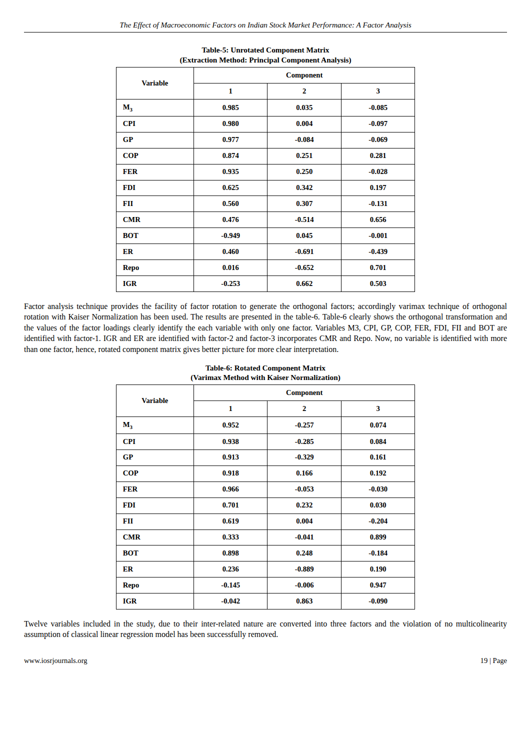The Effect of Macroeconomic Factors on Indian Stock Market Performance: A Factor Analysis
Table-5: Unrotated Component Matrix
(Extraction Method: Principal Component Analysis)
| Variable | Component |
| --- | --- |
| 1 | 2 | 3 |
| M 3 | 0.985 | 0.035 | -0.085 |
| CPI | 0.980 | 0.004 | -0.097 |
| GP | 0.977 | -0.084 | -0.069 |
| COP | 0.874 | 0.251 | 0.281 |
| FER | 0.935 | 0.250 | -0.028 |
| FDI | 0.625 | 0.342 | 0.197 |
| FII | 0.560 | 0.307 | -0.131 |
| CMR | 0.476 | -0.514 | 0.656 |
| BOT | -0.949 | 0.045 | -0.001 |
| ER | 0.460 | -0.691 | -0.439 |
| Repo | 0.016 | -0.652 | 0.701 |
| IGR | -0.253 | 0.662 | 0.503 |
Factor analysis technique provides the facility of factor rotation to generate the orthogonal factors; accordingly varimax technique of orthogonal rotation with Kaiser Normalization has been used. The results are presented in the table-6. Table-6 clearly shows the orthogonal transformation and the values of the factor loadings clearly identify the each variable with only one factor. Variables M3, CPI, GP, COP, FER, FDI, FII and BOT are identified with factor-1. IGR and ER are identified with factor-2 and factor-3 incorporates CMR and Repo. Now, no variable is identified with more than one factor, hence, rotated component matrix gives better picture for more clear interpretation.
Table-6: Rotated Component Matrix
(Varimax Method with Kaiser Normalization)
| Variable | Component |
| --- | --- |
| 1 | 2 | 3 |
| M 3 | 0.952 | -0.257 | 0.074 |
| CPI | 0.938 | -0.285 | 0.084 |
| GP | 0.913 | -0.329 | 0.161 |
| COP | 0.918 | 0.166 | 0.192 |
| FER | 0.966 | -0.053 | -0.030 |
| FDI | 0.701 | 0.232 | 0.030 |
| FII | 0.619 | 0.004 | -0.204 |
| CMR | 0.333 | -0.041 | 0.899 |
| BOT | 0.898 | 0.248 | -0.184 |
| ER | 0.236 | -0.889 | 0.190 |
| Repo | -0.145 | -0.006 | 0.947 |
| IGR | -0.042 | 0.863 | -0.090 |
Twelve variables included in the study, due to their inter-related nature are converted into three factors and the violation of no multicolinearity assumption of classical linear regression model has been successfully removed.
www.iosrjournals.org 19 | Page